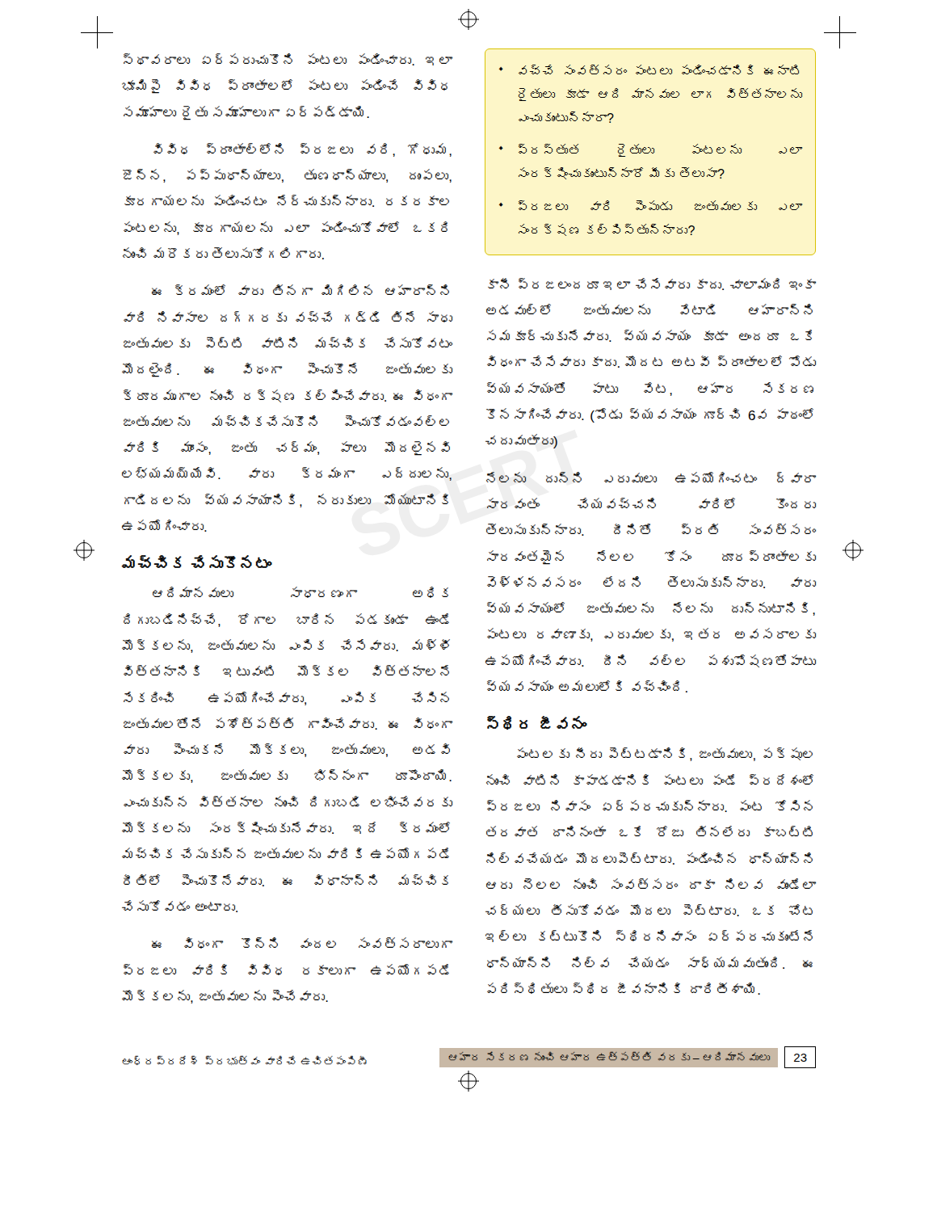SCERT
స్థావరాలు ఏర్పరుచుకొని పంటలు పండించారు. ఇలా భూమిపై వివిధ ప్రాంతాలలో పంటలు పండించే వివిధ సమూహాలు రైతు సమూహాలుగా ఏర్పడ్డాయి.
వివిధ ప్రాంతాల్లోని ప్రజలు వరి, గోధుమ, జొన్న, పప్పుధాన్యాలు, తృణధాన్యాలు, దుంపలు, కూరగాయలను పండించటం నేర్చుకున్నారు. రకరకాల పంటలను, కూరగాయలను ఎలా పండించుకోవాలో ఒకరి నుంచి మరొకరు తెలుసుకోగలిగారు.
ఈ క్రమంలో వారు తినగా మిగిలిన ఆహారాన్ని వారి నివాసాల దగ్గరకు వచ్చే గడ్డి తినే సాధు జంతువులకు పెట్టి వాటిని మచ్చిక చేసుకోవటం మొదలైంది. ఈ విధంగా పెంచుకొనే జంతువులకు క్రూరమృగాల నుంచి రక్షణ కల్పించేవారు. ఈ విధంగా జంతువులను మచ్చికచేసుకొని పెంచుకోవడంవల్ల వారికి మాంసం, జంతు చర్మం, పాలు మొదలైనవి లభ్యమయ్యేవి. వారు క్రమంగా ఎద్దులను, గాడిదలను వ్యవసాయానికి, నరుకులు మోయుటానికి ఉపయోగించారు.
మచ్చిక చేసుకొనటం
ఆదిమానవులు సాధారణంగా అధిక దిగుబడినిచ్చే, రోగాల బారిన పడకుండా ఉండే మొక్కలను, జంతువులను ఎంపిక చేసేవారు. మళ్ళీ విత్తనానికి ఇటువంటి మొక్కల విత్తనాలనే సేకరించి ఉపయోగించేవారు, ఎంపిక చేసిన జంతువులతోనే పశోత్పత్తి గావించేవారు. ఈ విధంగా వారు పెంచుకనే మొక్కలు, జంతువులు, అడవి మొక్కలకు, జంతువులకు భిన్నంగా రూపొందాయి. ఎంచుకున్న విత్తనాల నుంచి దిగుబడి లభించేవరకు మొక్కలను సంరక్షించుకునేవారు. ఇదే క్రమంలో మచ్చిక చేసుకున్న జంతువులను వారికి ఉపయోగపడే రీతిలో పెంచుకొనేవారు. ఈ విధానాన్ని మచ్చిక చేసుకోవడం అంటారు.
ఈ విధంగా కొన్ని వందల సంవత్సరాలుగా ప్రజలు వారికి వివిధ రకాలుగా ఉపయోగపడే మొక్కలను, జంతువులను పెంచేవారు.
వచ్చే సంవత్సరం పంటలు పండించడానికి ఈనాటి రైతులు కూడా ఆది మానవుల లాగ విత్తనాలను ఎంచుకుంటున్నారా?
ప్రస్తుత రైతులు పంటలను ఎలా సంరక్షించుకుంటున్నారో మీకు తెలుసా?
ప్రజలు వారి పెంపుడు జంతువులకు ఎలా సంరక్షణ కల్పిస్తున్నారు?
కానీ ప్రజలందరూ ఇలా చేసేవారు కాదు. చాలామంది ఇంకా అడవుల్లో జంతువులను వేటాడి ఆహారాన్ని సమకూర్చుకునేవారు. వ్యవసాయం కూడా అందరూ ఒకే విధంగా చేసేవారు కాదు. మొదట అటవీ ప్రాంతాలలో పోడు వ్యవసాయంతో పాటు వేట, ఆహార సేకరణ కొనసాగించేవారు. (పోడు వ్యవసాయం గూర్చి 6వ పాఠంలో చదువుతారు)
నేలను దున్ని ఎరువులు ఉపయోగించటం ద్వారా సారవంతం చేయవచ్చని వారిలో కొందరు తెలుసుకున్నారు. దీనితో ప్రతి సంవత్సరం సారవంతమైన నేలల కోసం దూరప్రాంతాలకు వెళ్ళనవసరం లేదని తెలుసుకున్నారు. వారు వ్యవసాయంలో జంతువులను నేలను దున్నుటానికి, పంటలు రవాణాకు, ఎరువులకు, ఇతర అవసరాలకు ఉపయోగించేవారు. దీని వల్ల పశుపోషణతోపాటు వ్యవసాయం అమలులోకి వచ్చింది.
స్థిర జీవనం
పంటలకు నీరు పెట్టడానికి, జంతువులు, పక్షుల నుంచి వాటిని కాపాడడానికి పంటలు పండే ప్రదేశంలో ప్రజలు నివాసం ఏర్పరచుకున్నారు. పంట కోసిన తరవాత దానినంతా ఒకే రోజు తినలేరు కాబట్టి నిల్వచేయడం మొదలుపెట్టారు. పండించిన ధాన్యాన్ని ఆరు నెలల నుంచి సంవత్సరం దాకా నిలవ వుండేలా చర్యలు తీసుకోవడం మొదలు పెట్టారు. ఒక చోట ఇల్లు కట్టుకొని స్థిరనివాసం ఏర్పరచుకుంటేనే ధాన్యాన్ని నిల్వ చేయడం సాధ్యమవుతుంది. ఈ పరిస్థితులు స్థిర జీవనానికి దారితీశాయి.
ఆంధ్రప్రదేశ్ ప్రభుత్వం వారిచే ఉచితపంపిణీ
ఆహార సేకరణ నుంచి ఆహార ఉత్పత్తి వరకు – ఆదిమానవులు 23